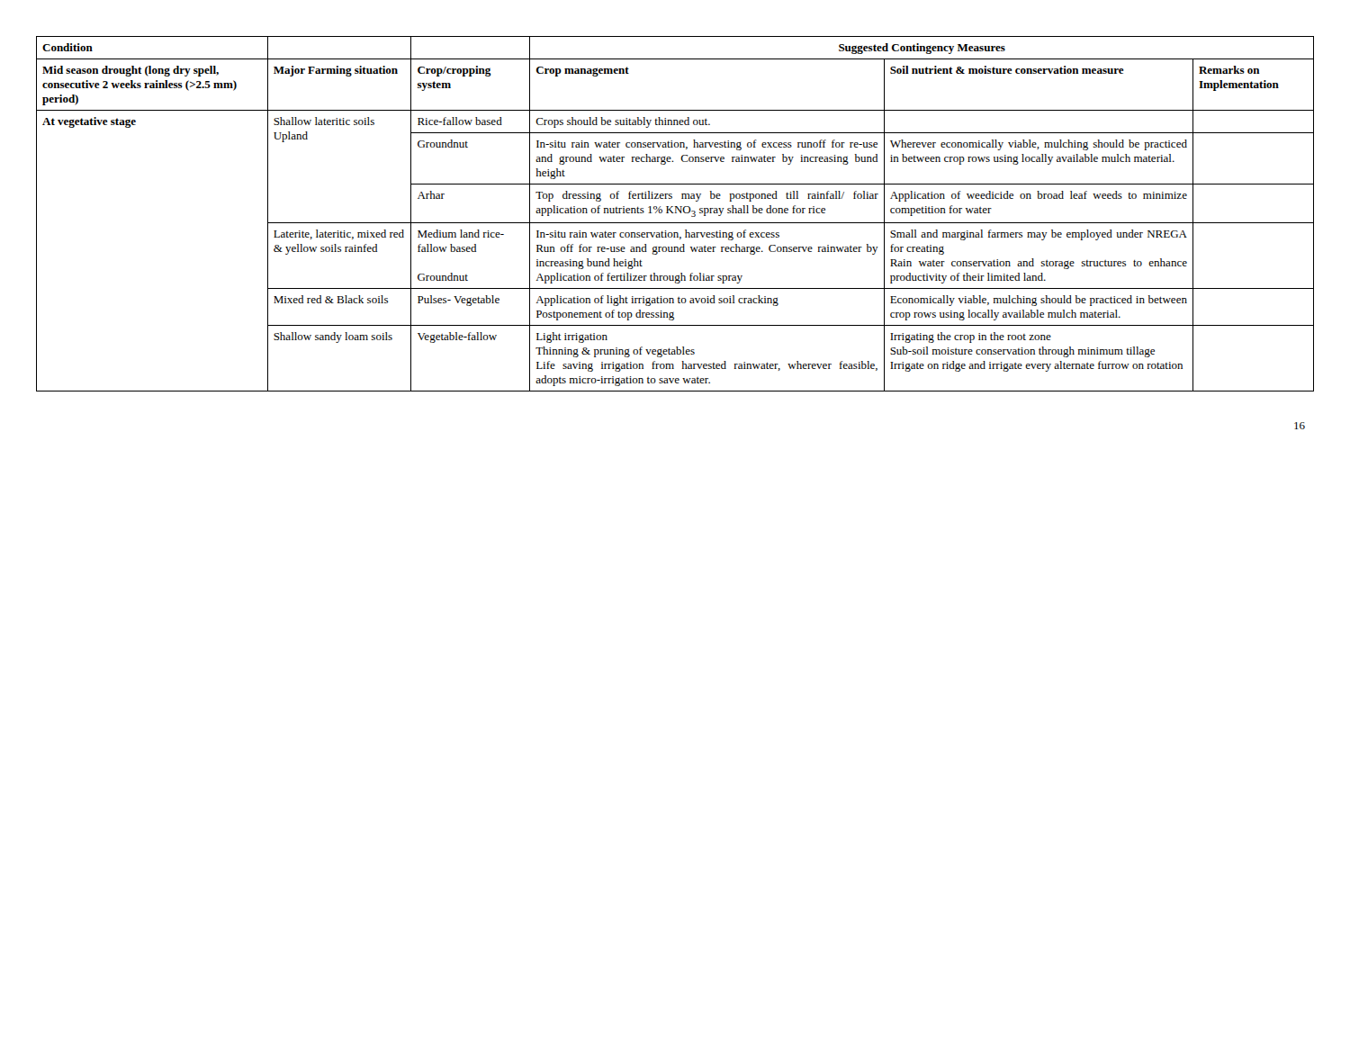| Condition | | | Suggested Contingency Measures |
| --- | --- | --- | --- |
| Mid season drought (long dry spell, consecutive 2 weeks rainless (>2.5 mm) period) | Major Farming situation | Crop/cropping system | Crop management | Soil nutrient & moisture conservation measure | Remarks on Implementation |
| At vegetative stage | Shallow lateritic soils Upland | Rice-fallow based | Crops should be suitably thinned out. | | |
| Groundnut | In-situ rain water conservation, harvesting of excess runoff for re-use and ground water recharge. Conserve rainwater by increasing bund height | Wherever economically viable, mulching should be practiced in between crop rows using locally available mulch material. | |
| Arhar | Top dressing of fertilizers may be postponed till rainfall/ foliar application of nutrients 1% KNO 3 spray shall be done for rice | Application of weedicide on broad leaf weeds to minimize competition for water | |
| Laterite, lateritic, mixed red & yellow soils rainfed | Medium land rice-fallow based Groundnut | In-situ rain water conservation, harvesting of excess Run off for re-use and ground water recharge. Conserve rainwater by increasing bund height Application of fertilizer through foliar spray | Small and marginal farmers may be employed under NREGA for creating Rain water conservation and storage structures to enhance productivity of their limited land. | |
| Mixed red & Black soils | Pulses- Vegetable | Application of light irrigation to avoid soil cracking Postponement of top dressing | Economically viable, mulching should be practiced in between crop rows using locally available mulch material. | |
| Shallow sandy loam soils | Vegetable-fallow | Light irrigation Thinning & pruning of vegetables Life saving irrigation from harvested rainwater, wherever feasible, adopts micro-irrigation to save water. | Irrigating the crop in the root zone Sub-soil moisture conservation through minimum tillage Irrigate on ridge and irrigate every alternate furrow on rotation | |
16